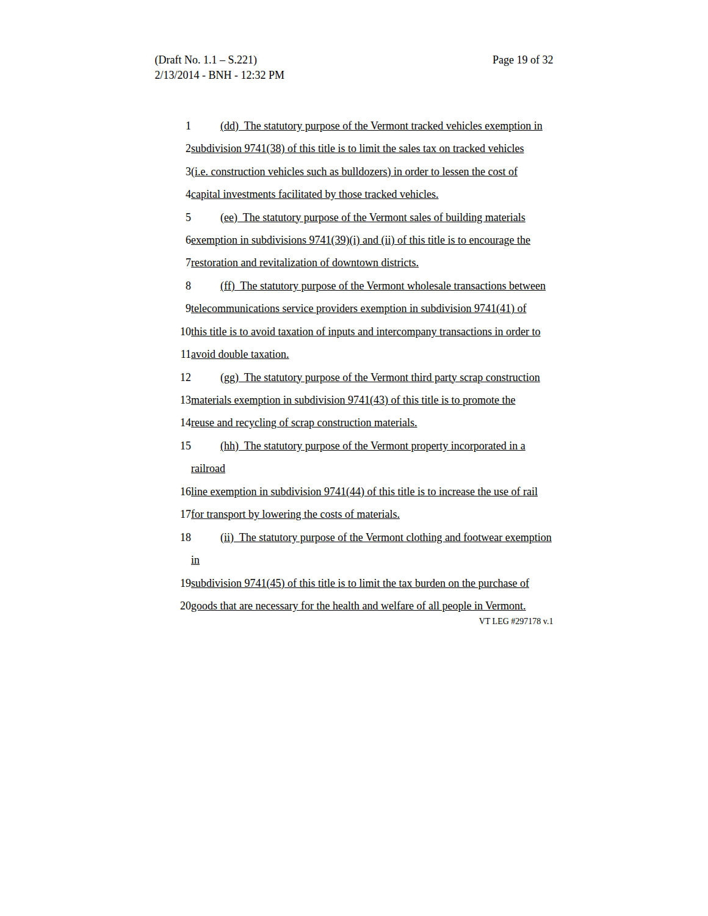(Draft No. 1.1 – S.221) 2/13/2014 - BNH - 12:32 PM
Page 19 of 32
| 1 | (dd) The statutory purpose of the Vermont tracked vehicles exemption in |
| 2 | subdivision 9741(38) of this title is to limit the sales tax on tracked vehicles |
| 3 | (i.e. construction vehicles such as bulldozers) in order to lessen the cost of |
| 4 | capital investments facilitated by those tracked vehicles. |
| 5 | (ee) The statutory purpose of the Vermont sales of building materials |
| 6 | exemption in subdivisions 9741(39)(i) and (ii) of this title is to encourage the |
| 7 | restoration and revitalization of downtown districts. |
| 8 | (ff) The statutory purpose of the Vermont wholesale transactions between |
| 9 | telecommunications service providers exemption in subdivision 9741(41) of |
| 10 | this title is to avoid taxation of inputs and intercompany transactions in order to |
| 11 | avoid double taxation. |
| 12 | (gg) The statutory purpose of the Vermont third party scrap construction |
| 13 | materials exemption in subdivision 9741(43) of this title is to promote the |
| 14 | reuse and recycling of scrap construction materials. |
| 15 | (hh) The statutory purpose of the Vermont property incorporated in a railroad |
| 16 | line exemption in subdivision 9741(44) of this title is to increase the use of rail |
| 17 | for transport by lowering the costs of materials. |
| 18 | (ii) The statutory purpose of the Vermont clothing and footwear exemption in |
| 19 | subdivision 9741(45) of this title is to limit the tax burden on the purchase of |
| 20 | goods that are necessary for the health and welfare of all people in Vermont. |
VT LEG #297178 v.1